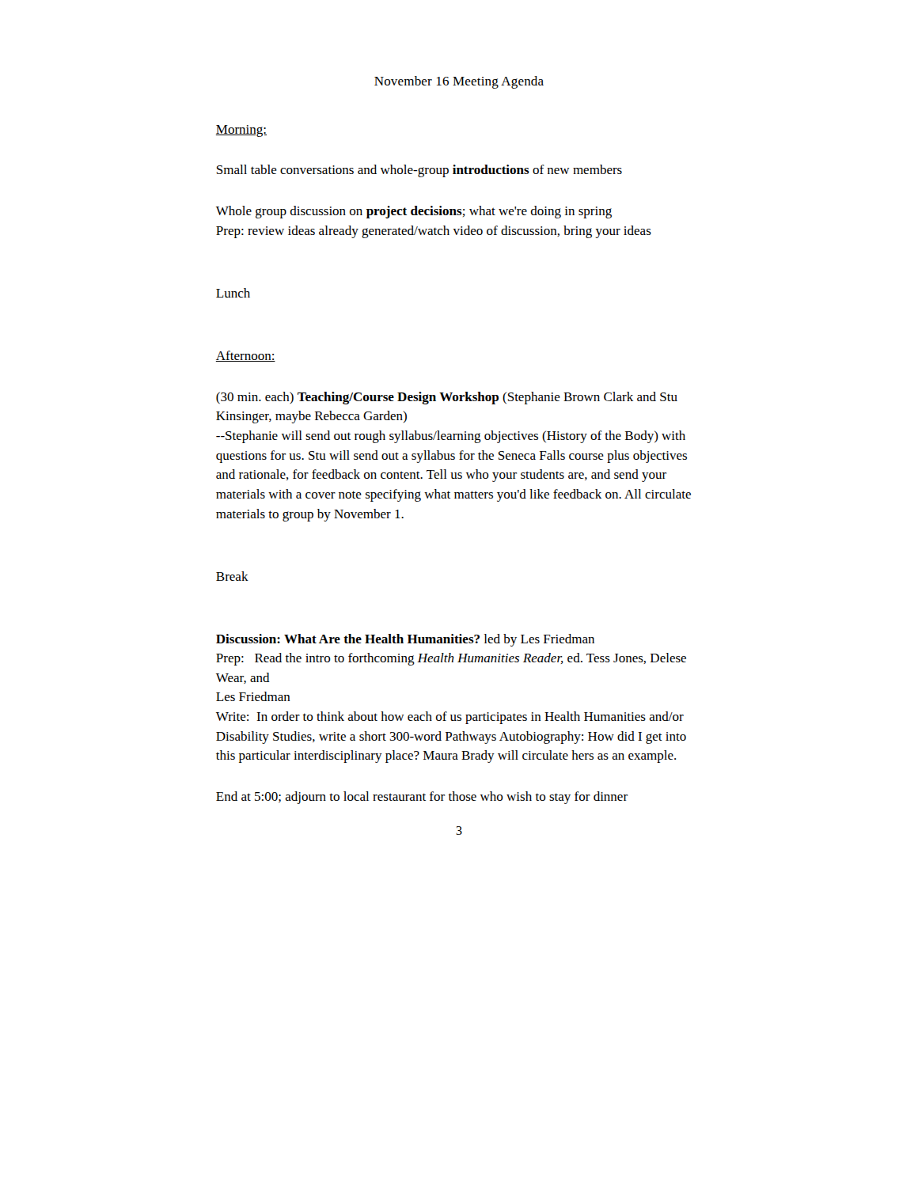November 16 Meeting Agenda
Morning:
Small table conversations and whole-group introductions of new members
Whole group discussion on project decisions; what we're doing in spring
Prep: review ideas already generated/watch video of discussion, bring your ideas
Lunch
Afternoon:
(30 min. each) Teaching/Course Design Workshop (Stephanie Brown Clark and Stu Kinsinger, maybe Rebecca Garden)
--Stephanie will send out rough syllabus/learning objectives (History of the Body) with
questions for us. Stu will send out a syllabus for the Seneca Falls course plus objectives and rationale, for feedback on content. Tell us who your students are, and send your materials with a cover note specifying what matters you'd like feedback on. All circulate materials to group by November 1.
Break
Discussion: What Are the Health Humanities? led by Les Friedman
Prep: Read the intro to forthcoming Health Humanities Reader, ed. Tess Jones, Delese Wear, and
Les Friedman
Write: In order to think about how each of us participates in Health Humanities and/or
Disability Studies, write a short 300-word Pathways Autobiography: How did I get into this particular interdisciplinary place? Maura Brady will circulate hers as an example.
End at 5:00; adjourn to local restaurant for those who wish to stay for dinner
3